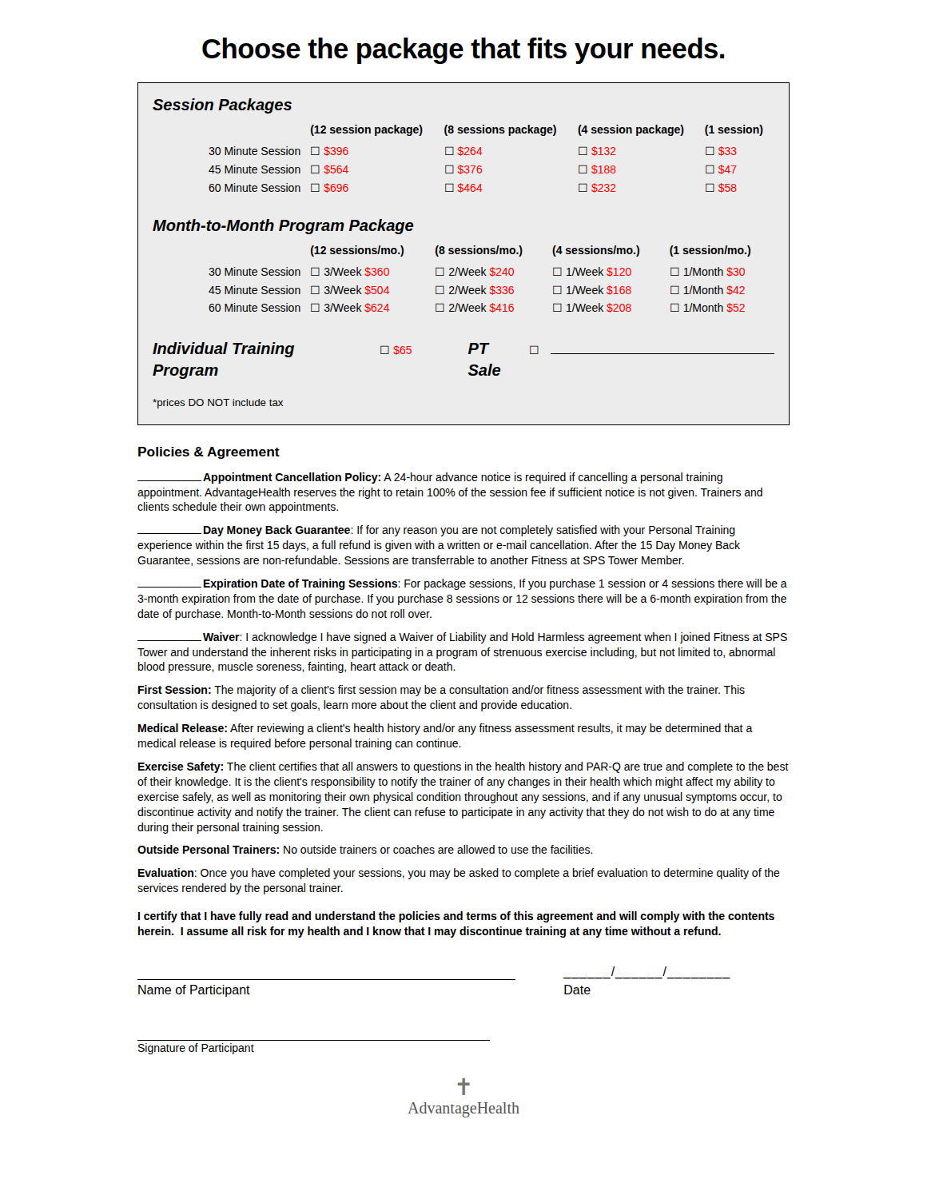Choose the package that fits your needs.
Session Packages
| | (12 session package) | (8 sessions package) | (4 session package) | (1 session) |
| --- | --- | --- | --- | --- |
| 30 Minute Session | $396 | $264 | $132 | $33 |
| 45 Minute Session | $564 | $376 | $188 | $47 |
| 60 Minute Session | $696 | $464 | $232 | $58 |
Month-to-Month Program Package
| | (12 sessions/mo.) | (8 sessions/mo.) | (4 sessions/mo.) | (1 session/mo.) |
| --- | --- | --- | --- | --- |
| 30 Minute Session | 3/Week $360 | 2/Week $240 | 1/Week $120 | 1/Month $30 |
| 45 Minute Session | 3/Week $504 | 2/Week $336 | 1/Week $168 | 1/Month $42 |
| 60 Minute Session | 3/Week $624 | 2/Week $416 | 1/Week $208 | 1/Month $52 |
Individual Training Program
$65
PT Sale
*prices DO NOT include tax
Policies & Agreement
Appointment Cancellation Policy: A 24-hour advance notice is required if cancelling a personal training appointment. AdvantageHealth reserves the right to retain 100% of the session fee if sufficient notice is not given. Trainers and clients schedule their own appointments.
Day Money Back Guarantee: If for any reason you are not completely satisfied with your Personal Training experience within the first 15 days, a full refund is given with a written or e-mail cancellation. After the 15 Day Money Back Guarantee, sessions are non-refundable. Sessions are transferrable to another Fitness at SPS Tower Member.
Expiration Date of Training Sessions: For package sessions, If you purchase 1 session or 4 sessions there will be a 3-month expiration from the date of purchase. If you purchase 8 sessions or 12 sessions there will be a 6-month expiration from the date of purchase. Month-to-Month sessions do not roll over.
Waiver: I acknowledge I have signed a Waiver of Liability and Hold Harmless agreement when I joined Fitness at SPS Tower and understand the inherent risks in participating in a program of strenuous exercise including, but not limited to, abnormal blood pressure, muscle soreness, fainting, heart attack or death.
First Session: The majority of a client's first session may be a consultation and/or fitness assessment with the trainer. This consultation is designed to set goals, learn more about the client and provide education.
Medical Release: After reviewing a client's health history and/or any fitness assessment results, it may be determined that a medical release is required before personal training can continue.
Exercise Safety: The client certifies that all answers to questions in the health history and PAR-Q are true and complete to the best of their knowledge. It is the client's responsibility to notify the trainer of any changes in their health which might affect my ability to exercise safely, as well as monitoring their own physical condition throughout any sessions, and if any unusual symptoms occur, to discontinue activity and notify the trainer. The client can refuse to participate in any activity that they do not wish to do at any time during their personal training session.
Outside Personal Trainers: No outside trainers or coaches are allowed to use the facilities.
Evaluation: Once you have completed your sessions, you may be asked to complete a brief evaluation to determine quality of the services rendered by the personal trainer.
I certify that I have fully read and understand the policies and terms of this agreement and will comply with the contents herein. I assume all risk for my health and I know that I may discontinue training at any time without a refund.
Name of Participant
______/______/________
Date
Signature of Participant
✝ AdvantageHealth